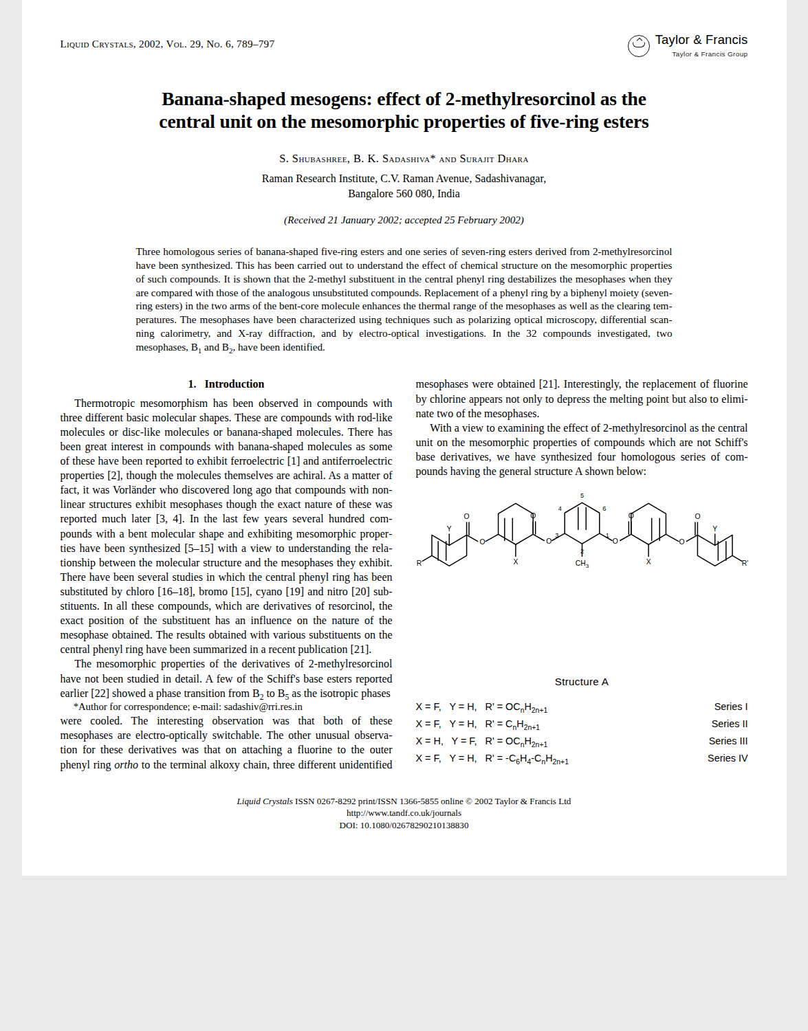Liquid Crystals, 2002, Vol. 29, No. 6, 789–797
Taylor & Francis
Taylor & Francis Group
Banana-shaped mesogens: effect of 2-methylresorcinol as the
central unit on the mesomorphic properties of five-ring esters
S. Shubashree, B. K. Sadashiva* and Surajit Dhara
Raman Research Institute, C.V. Raman Avenue, Sadashivanagar,
Bangalore 560 080, India
(Received 21 January 2002; accepted 25 February 2002)
Three homologous series of banana-shaped five-ring esters and one series of seven-ring esters derived from 2-methylresorcinol have been synthesized. This has been carried out to understand the effect of chemical structure on the mesomorphic properties of such compounds. It is shown that the 2-methyl substituent in the central phenyl ring destabilizes the mesophases when they are compared with those of the analogous unsubstituted compounds. Replacement of a phenyl ring by a biphenyl moiety (seven-ring esters) in the two arms of the bent-core molecule enhances the thermal range of the mesophases as well as the clearing temperatures. The mesophases have been characterized using techniques such as polarizing optical microscopy, differential scanning calorimetry, and X-ray diffraction, and by electro-optical investigations. In the 32 compounds investigated, two mesophases, B1 and B2, have been identified.
1. Introduction
Thermotropic mesomorphism has been observed in compounds with three different basic molecular shapes. These are compounds with rod-like molecules or disc-like molecules or banana-shaped molecules. There has been great interest in compounds with banana-shaped molecules as some of these have been reported to exhibit ferroelectric [1] and antiferroelectric properties [2], though the molecules themselves are achiral. As a matter of fact, it was Vorländer who discovered long ago that compounds with non-linear structures exhibit mesophases though the exact nature of these was reported much later [3, 4]. In the last few years several hundred compounds with a bent molecular shape and exhibiting mesomorphic properties have been synthesized [5–15] with a view to understanding the relationship between the molecular structure and the mesophases they exhibit. There have been several studies in which the central phenyl ring has been substituted by chloro [16–18], bromo [15], cyano [19] and nitro [20] substituents. In all these compounds, which are derivatives of resorcinol, the exact position of the substituent has an influence on the nature of the mesophase obtained. The results obtained with various substituents on the central phenyl ring have been summarized in a recent publication [21].
The mesomorphic properties of the derivatives of 2-methylresorcinol have not been studied in detail. A few of the Schiff's base esters reported earlier [22] showed a phase transition from B2 to B5 as the isotropic phases
*Author for correspondence; e-mail: sadashiv@rri.res.in
were cooled. The interesting observation was that both of these mesophases are electro-optically switchable. The other unusual observation for these derivatives was that on attaching a fluorine to the outer phenyl ring ortho to the terminal alkoxy chain, three different unidentified mesophases were obtained [21]. Interestingly, the replacement of fluorine by chlorine appears not only to depress the melting point but also to eliminate two of the mesophases.
With a view to examining the effect of 2-methylresorcinol as the central unit on the mesomorphic properties of compounds which are not Schiff's base derivatives, we have synthesized four homologous series of compounds having the general structure A shown below:
5 4 6 3 1 2 CH3 O O O X O O Y R O X O O Y R'
Structure A
| X = F, Y = H, R' = OC n H 2n+1 | Series I |
| X = F, Y = H, R' = C n H 2n+1 | Series II |
| X = H, Y = F, R' = OC n H 2n+1 | Series III |
| X = F, Y = H, R' = -C 6 H 4 -C n H 2n+1 | Series IV |
Liquid Crystals ISSN 0267-8292 print/ISSN 1366-5855 online © 2002 Taylor & Francis Ltd
http://www.tandf.co.uk/journals
DOI: 10.1080/02678290210138830